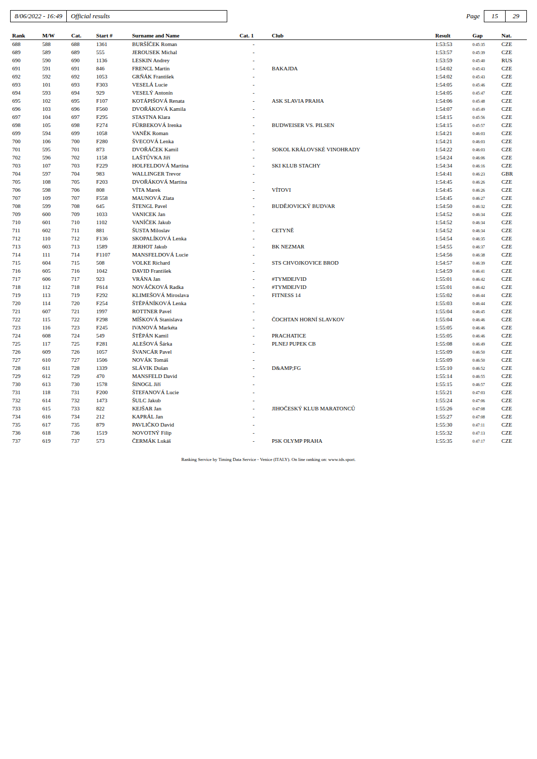8/06/2022 - 16:49
Official results
Page
15
29
| Rank | M/W | Cat. | Start # | Surname and Name | Cat. 1 | Club | Result | Gap | Nat. |
| --- | --- | --- | --- | --- | --- | --- | --- | --- | --- |
| 688 | 588 | 688 | 1361 | BURŠÍČEK Roman | - | | 1:53:53 | 0:45:35 | CZE |
| 689 | 589 | 689 | 555 | JEROUSEK Michal | - | | 1:53:57 | 0:45:39 | CZE |
| 690 | 590 | 690 | 1136 | LESKIN Andrey | - | | 1:53:59 | 0:45:40 | RUS |
| 691 | 591 | 691 | 846 | FRENCL Martin | - | BAKAJDA | 1:54:02 | 0:45:43 | CZE |
| 692 | 592 | 692 | 1053 | GRŇÁK František | - | | 1:54:02 | 0:45:43 | CZE |
| 693 | 101 | 693 | F303 | VESELÁ Lucie | - | | 1:54:05 | 0:45:46 | CZE |
| 694 | 593 | 694 | 929 | VESELÝ Antonín | - | | 1:54:05 | 0:45:47 | CZE |
| 695 | 102 | 695 | F107 | KOTÁPIŠOVÁ Renata | - | ASK SLAVIA PRAHA | 1:54:06 | 0:45:48 | CZE |
| 696 | 103 | 696 | F560 | DVOŘÁKOVÁ Kamila | - | | 1:54:07 | 0:45:49 | CZE |
| 697 | 104 | 697 | F295 | STASTNA Klara | - | | 1:54:15 | 0:45:56 | CZE |
| 698 | 105 | 698 | F274 | FÜRBEKOVÁ Irenka | - | BUDWEISER VS. PILSEN | 1:54:15 | 0:45:57 | CZE |
| 699 | 594 | 699 | 1058 | VANĚK Roman | - | | 1:54:21 | 0:46:03 | CZE |
| 700 | 106 | 700 | F280 | ŠVECOVÁ Lenka | - | | 1:54:21 | 0:46:03 | CZE |
| 701 | 595 | 701 | 873 | DVOŘÁČEK Kamil | - | SOKOL KRÁLOVSKÉ VINOHRADY | 1:54:22 | 0:46:03 | CZE |
| 702 | 596 | 702 | 1158 | LAŠTŮVKA Jiří | - | | 1:54:24 | 0:46:06 | CZE |
| 703 | 107 | 703 | F229 | HOLFELDOVÁ Martina | - | SKI KLUB STACHY | 1:54:34 | 0:46:16 | CZE |
| 704 | 597 | 704 | 983 | WALLINGER Trevor | - | | 1:54:41 | 0:46:23 | GBR |
| 705 | 108 | 705 | F203 | DVOŘÁKOVÁ Martina | - | | 1:54:45 | 0:46:26 | CZE |
| 706 | 598 | 706 | 808 | VÍTA Marek | - | VÍTOVI | 1:54:45 | 0:46:26 | CZE |
| 707 | 109 | 707 | F558 | MAUNOVÁ Zlata | - | | 1:54:45 | 0:46:27 | CZE |
| 708 | 599 | 708 | 645 | ŠTENGL Pavel | - | BUDĚJOVICKÝ BUDVAR | 1:54:50 | 0:46:32 | CZE |
| 709 | 600 | 709 | 1033 | VANICEK Jan | - | | 1:54:52 | 0:46:34 | CZE |
| 710 | 601 | 710 | 1102 | VANÍČEK Jakub | - | | 1:54:52 | 0:46:34 | CZE |
| 711 | 602 | 711 | 881 | ŠUSTA Miloslav | - | CETYNĚ | 1:54:52 | 0:46:34 | CZE |
| 712 | 110 | 712 | F136 | SKOPALÍKOVÁ Lenka | - | | 1:54:54 | 0:46:35 | CZE |
| 713 | 603 | 713 | 1589 | JERHOT Jakub | - | BK NEZMAR | 1:54:55 | 0:46:37 | CZE |
| 714 | 111 | 714 | F1107 | MANSFELDOVÁ Lucie | - | | 1:54:56 | 0:46:38 | CZE |
| 715 | 604 | 715 | 508 | VOLKE Richard | - | STS CHVOJKOVICE BROD | 1:54:57 | 0:46:39 | CZE |
| 716 | 605 | 716 | 1042 | DAVID František | - | | 1:54:59 | 0:46:41 | CZE |
| 717 | 606 | 717 | 923 | VRÁNA Jan | - | #TYMDEJVID | 1:55:01 | 0:46:42 | CZE |
| 718 | 112 | 718 | F614 | NOVÁČKOVÁ Radka | - | #TYMDEJVID | 1:55:01 | 0:46:42 | CZE |
| 719 | 113 | 719 | F292 | KLIMEŠOVÁ Miroslava | - | FITNESS 14 | 1:55:02 | 0:46:44 | CZE |
| 720 | 114 | 720 | F254 | ŠTĚPÁNÍKOVÁ Lenka | - | | 1:55:03 | 0:46:44 | CZE |
| 721 | 607 | 721 | 1997 | ROTTNER Pavel | - | | 1:55:04 | 0:46:45 | CZE |
| 722 | 115 | 722 | F298 | MÍŠKOVÁ Stanislava | - | ČOCHTAN HORNÍ SLAVKOV | 1:55:04 | 0:46:46 | CZE |
| 723 | 116 | 723 | F245 | IVANOVÁ Markéta | - | | 1:55:05 | 0:46:46 | CZE |
| 724 | 608 | 724 | 549 | ŠTĚPÁN Kamil | - | PRACHATICE | 1:55:05 | 0:46:46 | CZE |
| 725 | 117 | 725 | F281 | ALEŠOVÁ Šárka | - | PLNEJ PUPEK CB | 1:55:08 | 0:46:49 | CZE |
| 726 | 609 | 726 | 1057 | ŠVANCÁR Pavel | - | | 1:55:09 | 0:46:50 | CZE |
| 727 | 610 | 727 | 1506 | NOVÁK Tomáš | - | | 1:55:09 | 0:46:50 | CZE |
| 728 | 611 | 728 | 1339 | SLÁVIK Dušan | - | D&AMP;FG | 1:55:10 | 0:46:52 | CZE |
| 729 | 612 | 729 | 470 | MANSFELD David | - | | 1:55:14 | 0:46:55 | CZE |
| 730 | 613 | 730 | 1578 | ŠINOGL Jiří | - | | 1:55:15 | 0:46:57 | CZE |
| 731 | 118 | 731 | F200 | ŠTEFANOVÁ Lucie | - | | 1:55:21 | 0:47:03 | CZE |
| 732 | 614 | 732 | 1473 | ŠULC Jakub | - | | 1:55:24 | 0:47:06 | CZE |
| 733 | 615 | 733 | 822 | KEJŠAR Jan | - | JIHOČESKÝ KLUB MARATONCŮ | 1:55:26 | 0:47:08 | CZE |
| 734 | 616 | 734 | 212 | KAPRÁL Jan | - | | 1:55:27 | 0:47:08 | CZE |
| 735 | 617 | 735 | 879 | PAVLIČKO David | - | | 1:55:30 | 0:47:11 | CZE |
| 736 | 618 | 736 | 1519 | NOVOTNÝ Filip | - | | 1:55:32 | 0:47:13 | CZE |
| 737 | 619 | 737 | 573 | ČERMÁK Lukáš | - | PSK OLYMP PRAHA | 1:55:35 | 0:47:17 | CZE |
Ranking Service by Timing Data Service - Venice (ITALY). On line ranking on: www.tds.sport.